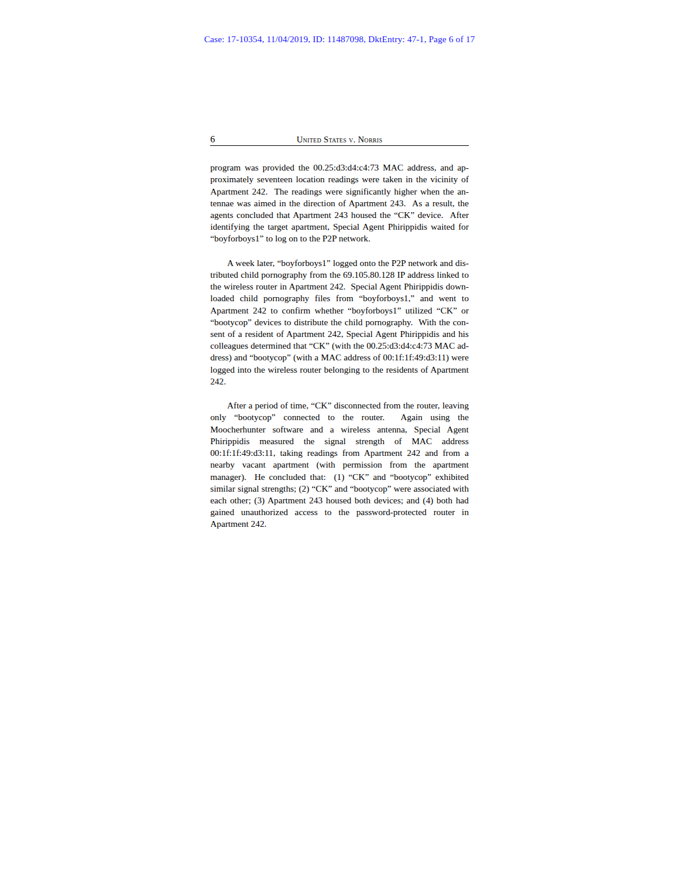Case: 17-10354, 11/04/2019, ID: 11487098, DktEntry: 47-1, Page 6 of 17
6
United States v. Norris
program was provided the 00.25:d3:d4:c4:73 MAC address, and approximately seventeen location readings were taken in the vicinity of Apartment 242. The readings were significantly higher when the antennae was aimed in the direction of Apartment 243. As a result, the agents concluded that Apartment 243 housed the “CK” device. After identifying the target apartment, Special Agent Phirippidis waited for “boyforboys1” to log on to the P2P network.
A week later, “boyforboys1” logged onto the P2P network and distributed child pornography from the 69.105.80.128 IP address linked to the wireless router in Apartment 242. Special Agent Phirippidis downloaded child pornography files from “boyforboys1,” and went to Apartment 242 to confirm whether “boyforboys1” utilized “CK” or “bootycop” devices to distribute the child pornography. With the consent of a resident of Apartment 242, Special Agent Phirippidis and his colleagues determined that “CK” (with the 00.25:d3:d4:c4:73 MAC address) and “bootycop” (with a MAC address of 00:1f:1f:49:d3:11) were logged into the wireless router belonging to the residents of Apartment 242.
After a period of time, “CK” disconnected from the router, leaving only “bootycop” connected to the router. Again using the Moocherhunter software and a wireless antenna, Special Agent Phirippidis measured the signal strength of MAC address 00:1f:1f:49:d3:11, taking readings from Apartment 242 and from a nearby vacant apartment (with permission from the apartment manager). He concluded that: (1) “CK” and “bootycop” exhibited similar signal strengths; (2) “CK” and “bootycop” were associated with each other; (3) Apartment 243 housed both devices; and (4) both had gained unauthorized access to the password-protected router in Apartment 242.